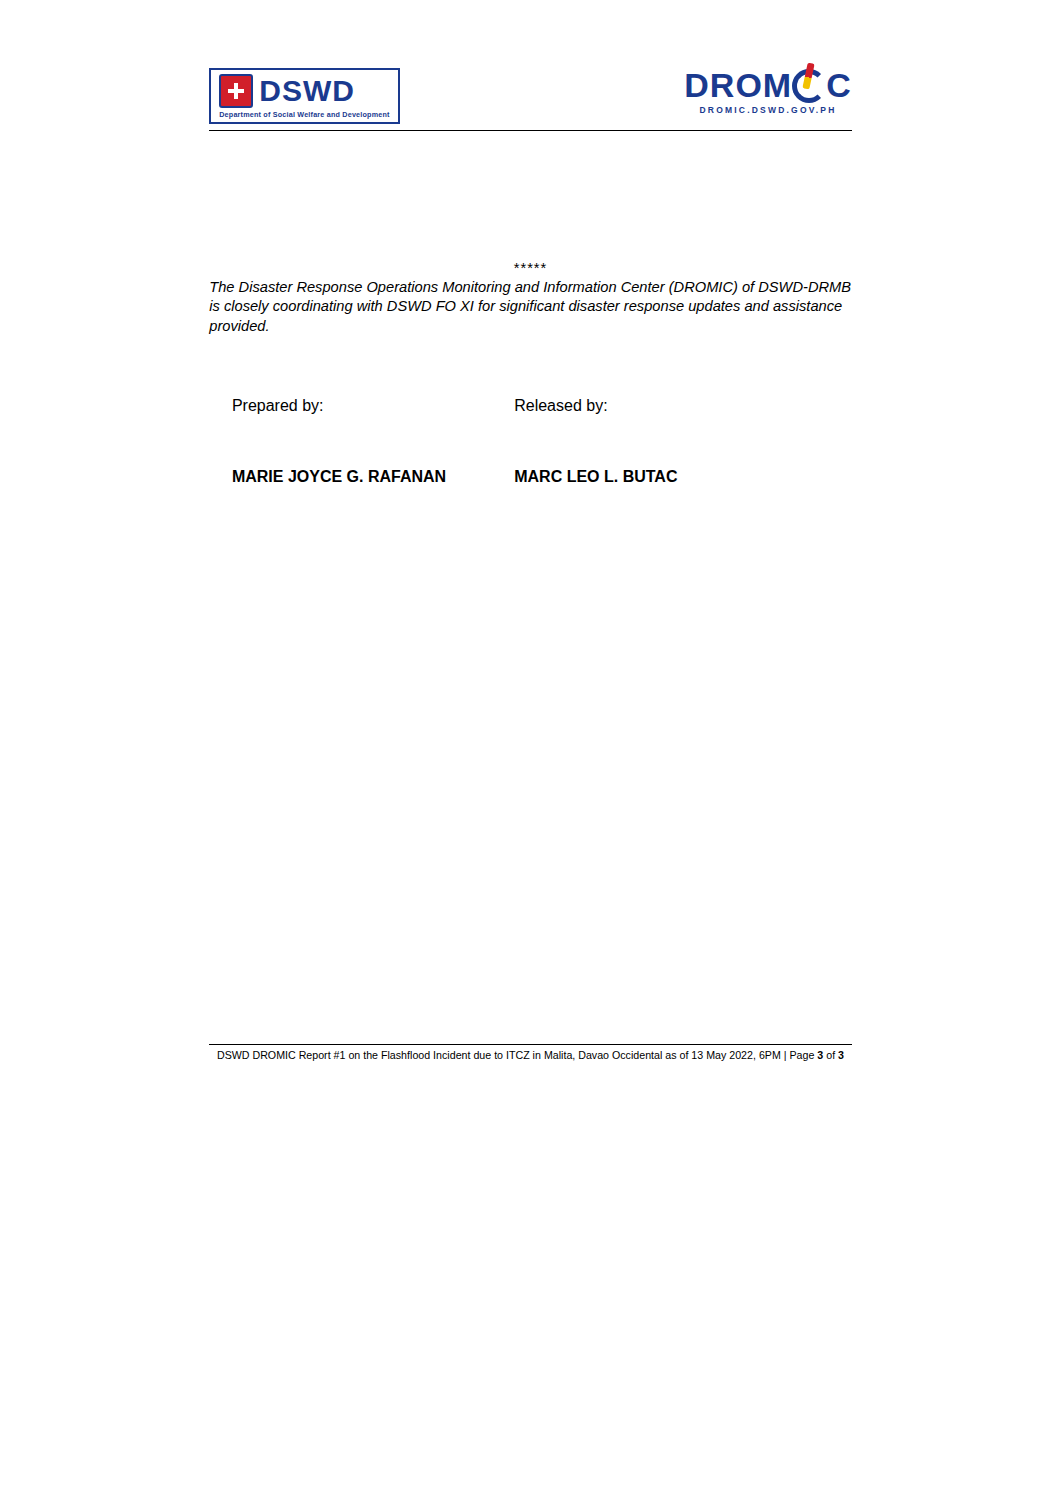DSWD
Department of Social Welfare and Development
DROM C
DROMIC.DSWD.GOV.PH
*****
The Disaster Response Operations Monitoring and Information Center (DROMIC) of DSWD-DRMB is closely coordinating with DSWD FO XI for significant disaster response updates and assistance provided.
Prepared by:
MARIE JOYCE G. RAFANAN
Released by:
MARC LEO L. BUTAC
DSWD DROMIC Report #1 on the Flashflood Incident due to ITCZ in Malita, Davao Occidental as of 13 May 2022, 6PM | Page 3 of 3